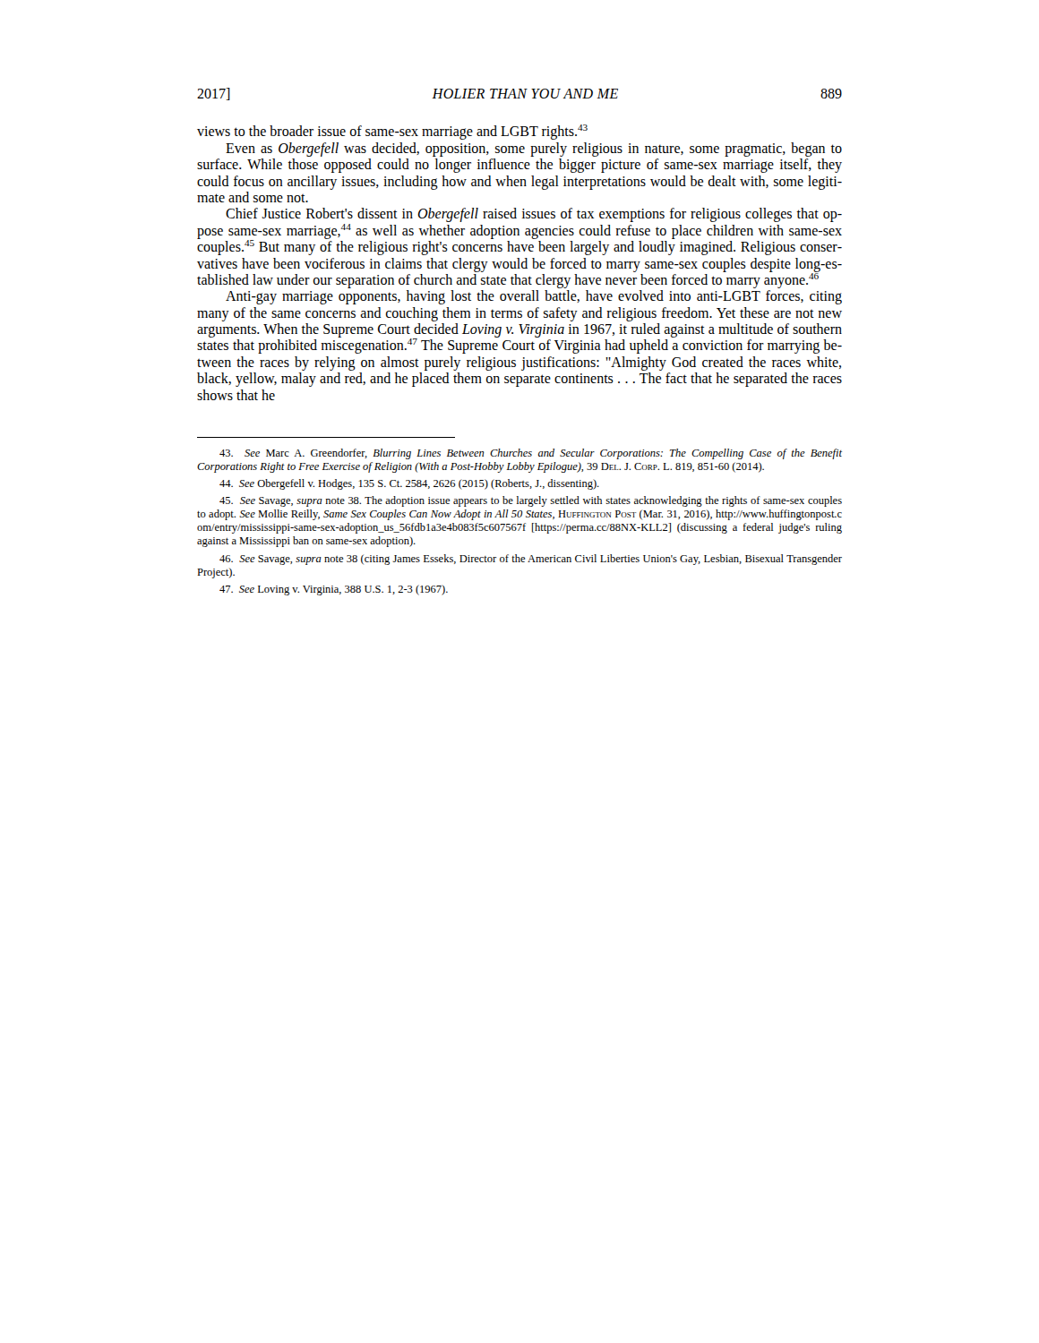2017] Holier Than You and Me 889
views to the broader issue of same-sex marriage and LGBT rights.43
Even as Obergefell was decided, opposition, some purely religious in nature, some pragmatic, began to surface. While those opposed could no longer influence the bigger picture of same-sex marriage itself, they could focus on ancillary issues, including how and when legal interpretations would be dealt with, some legitimate and some not.
Chief Justice Robert's dissent in Obergefell raised issues of tax exemptions for religious colleges that oppose same-sex marriage,44 as well as whether adoption agencies could refuse to place children with same-sex couples.45 But many of the religious right's concerns have been largely and loudly imagined. Religious conservatives have been vociferous in claims that clergy would be forced to marry same-sex couples despite long-established law under our separation of church and state that clergy have never been forced to marry anyone.46
Anti-gay marriage opponents, having lost the overall battle, have evolved into anti-LGBT forces, citing many of the same concerns and couching them in terms of safety and religious freedom. Yet these are not new arguments. When the Supreme Court decided Loving v. Virginia in 1967, it ruled against a multitude of southern states that prohibited miscegenation.47 The Supreme Court of Virginia had upheld a conviction for marrying between the races by relying on almost purely religious justifications: "Almighty God created the races white, black, yellow, malay and red, and he placed them on separate continents . . . The fact that he separated the races shows that he
43. See Marc A. Greendorfer, Blurring Lines Between Churches and Secular Corporations: The Compelling Case of the Benefit Corporations Right to Free Exercise of Religion (With a Post-Hobby Lobby Epilogue), 39 Del. J. Corp. L. 819, 851-60 (2014).
44. See Obergefell v. Hodges, 135 S. Ct. 2584, 2626 (2015) (Roberts, J., dissenting).
45. See Savage, supra note 38. The adoption issue appears to be largely settled with states acknowledging the rights of same-sex couples to adopt. See Mollie Reilly, Same Sex Couples Can Now Adopt in All 50 States, Huffington Post (Mar. 31, 2016), http://www.huffingtonpost.com/entry/mississippi-same-sex-adoption_us_56fdb1a3e4b083f5c607567f [https://perma.cc/88NX-KLL2] (discussing a federal judge's ruling against a Mississippi ban on same-sex adoption).
46. See Savage, supra note 38 (citing James Esseks, Director of the American Civil Liberties Union's Gay, Lesbian, Bisexual Transgender Project).
47. See Loving v. Virginia, 388 U.S. 1, 2-3 (1967).